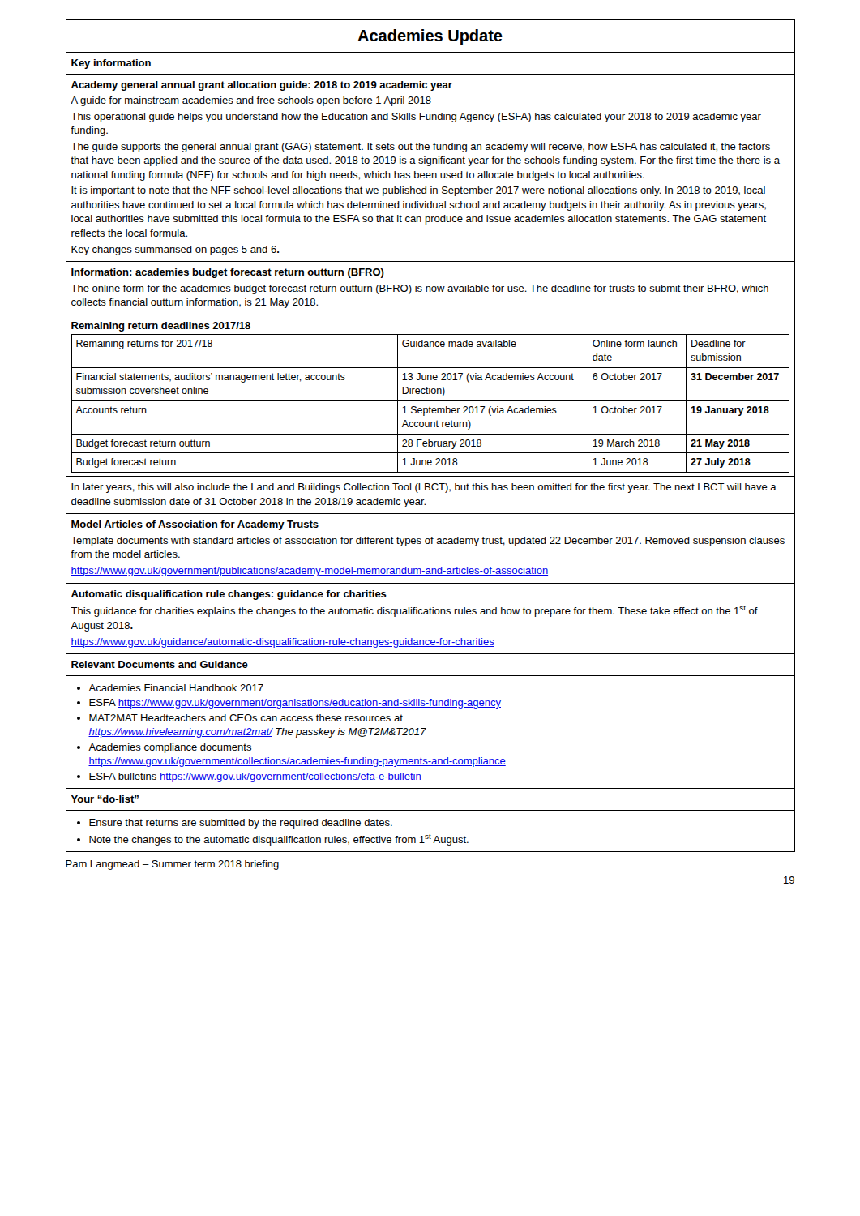| Academies Update |
| Key information |
| Academy general annual grant allocation guide: 2018 to 2019 academic year A guide for mainstream academies and free schools open before 1 April 2018 This operational guide helps you understand how the Education and Skills Funding Agency (ESFA) has calculated your 2018 to 2019 academic year funding. The guide supports the general annual grant (GAG) statement. It sets out the funding an academy will receive, how ESFA has calculated it, the factors that have been applied and the source of the data used. 2018 to 2019 is a significant year for the schools funding system. For the first time the there is a national funding formula (NFF) for schools and for high needs, which has been used to allocate budgets to local authorities. It is important to note that the NFF school-level allocations that we published in September 2017 were notional allocations only. In 2018 to 2019, local authorities have continued to set a local formula which has determined individual school and academy budgets in their authority. As in previous years, local authorities have submitted this local formula to the ESFA so that it can produce and issue academies allocation statements. The GAG statement reflects the local formula. Key changes summarised on pages 5 and 6 . |
| Information: academies budget forecast return outturn (BFRO) The online form for the academies budget forecast return outturn (BFRO) is now available for use. The deadline for trusts to submit their BFRO, which collects financial outturn information, is 21 May 2018. |
| Remaining return deadlines 2017/18 / Remaining returns for 2017/18 / Guidance made available / Online form launch date / Deadline for submission / / Financial statements, auditors’ management letter, accounts submission coversheet online / 13 June 2017 (via Academies Account Direction) / 6 October 2017 / 31 December 2017 / / Accounts return / 1 September 2017 (via Academies Account return) / 1 October 2017 / 19 January 2018 / / Budget forecast return outturn / 28 February 2018 / 19 March 2018 / 21 May 2018 / / Budget forecast return / 1 June 2018 / 1 June 2018 / 27 July 2018 / |
| In later years, this will also include the Land and Buildings Collection Tool (LBCT), but this has been omitted for the first year. The next LBCT will have a deadline submission date of 31 October 2018 in the 2018/19 academic year. |
| Model Articles of Association for Academy Trusts Template documents with standard articles of association for different types of academy trust, updated 22 December 2017. Removed suspension clauses from the model articles. https://www.gov.uk/government/publications/academy-model-memorandum-and-articles-of-association |
| Automatic disqualification rule changes: guidance for charities This guidance for charities explains the changes to the automatic disqualifications rules and how to prepare for them. These take effect on the 1 st of August 2018 . https://www.gov.uk/guidance/automatic-disqualification-rule-changes-guidance-for-charities |
| Relevant Documents and Guidance |
| Academies Financial Handbook 2017 ESFA https://www.gov.uk/government/organisations/education-and-skills-funding-agency MAT2MAT Headteachers and CEOs can access these resources at https://www.hivelearning.com/mat2mat/ The passkey is M@T2M&T2017 Academies compliance documents https://www.gov.uk/government/collections/academies-funding-payments-and-compliance ESFA bulletins https://www.gov.uk/government/collections/efa-e-bulletin |
| Your “do-list” |
| Ensure that returns are submitted by the required deadline dates. Note the changes to the automatic disqualification rules, effective from 1 st August. |
Pam Langmead – Summer term 2018 briefing
19